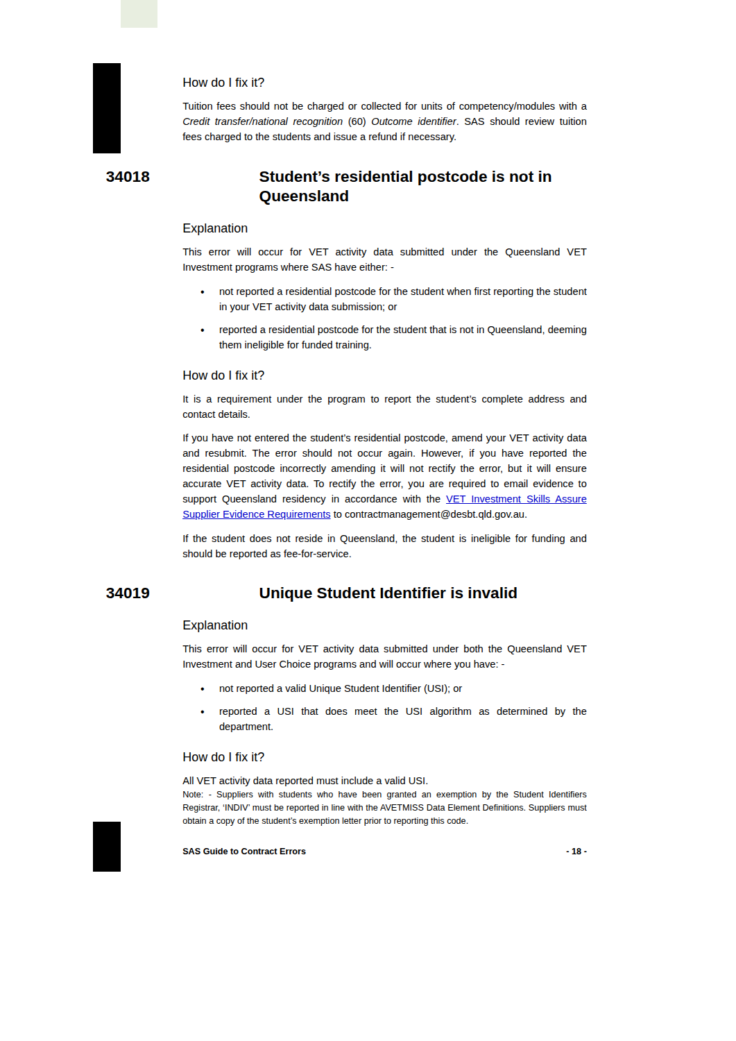How do I fix it?
Tuition fees should not be charged or collected for units of competency/modules with a Credit transfer/national recognition (60) Outcome identifier. SAS should review tuition fees charged to the students and issue a refund if necessary.
34018 Student’s residential postcode is not in Queensland
Explanation
This error will occur for VET activity data submitted under the Queensland VET Investment programs where SAS have either: -
not reported a residential postcode for the student when first reporting the student in your VET activity data submission; or
reported a residential postcode for the student that is not in Queensland, deeming them ineligible for funded training.
How do I fix it?
It is a requirement under the program to report the student’s complete address and contact details.
If you have not entered the student’s residential postcode, amend your VET activity data and resubmit. The error should not occur again. However, if you have reported the residential postcode incorrectly amending it will not rectify the error, but it will ensure accurate VET activity data. To rectify the error, you are required to email evidence to support Queensland residency in accordance with the VET Investment Skills Assure Supplier Evidence Requirements to contractmanagement@desbt.qld.gov.au.
If the student does not reside in Queensland, the student is ineligible for funding and should be reported as fee-for-service.
34019 Unique Student Identifier is invalid
Explanation
This error will occur for VET activity data submitted under both the Queensland VET Investment and User Choice programs and will occur where you have: -
not reported a valid Unique Student Identifier (USI); or
reported a USI that does meet the USI algorithm as determined by the department.
How do I fix it?
All VET activity data reported must include a valid USI.
Note: - Suppliers with students who have been granted an exemption by the Student Identifiers Registrar, ‘INDIV’ must be reported in line with the AVETMISS Data Element Definitions. Suppliers must obtain a copy of the student’s exemption letter prior to reporting this code.
SAS Guide to Contract Errors - 18 -